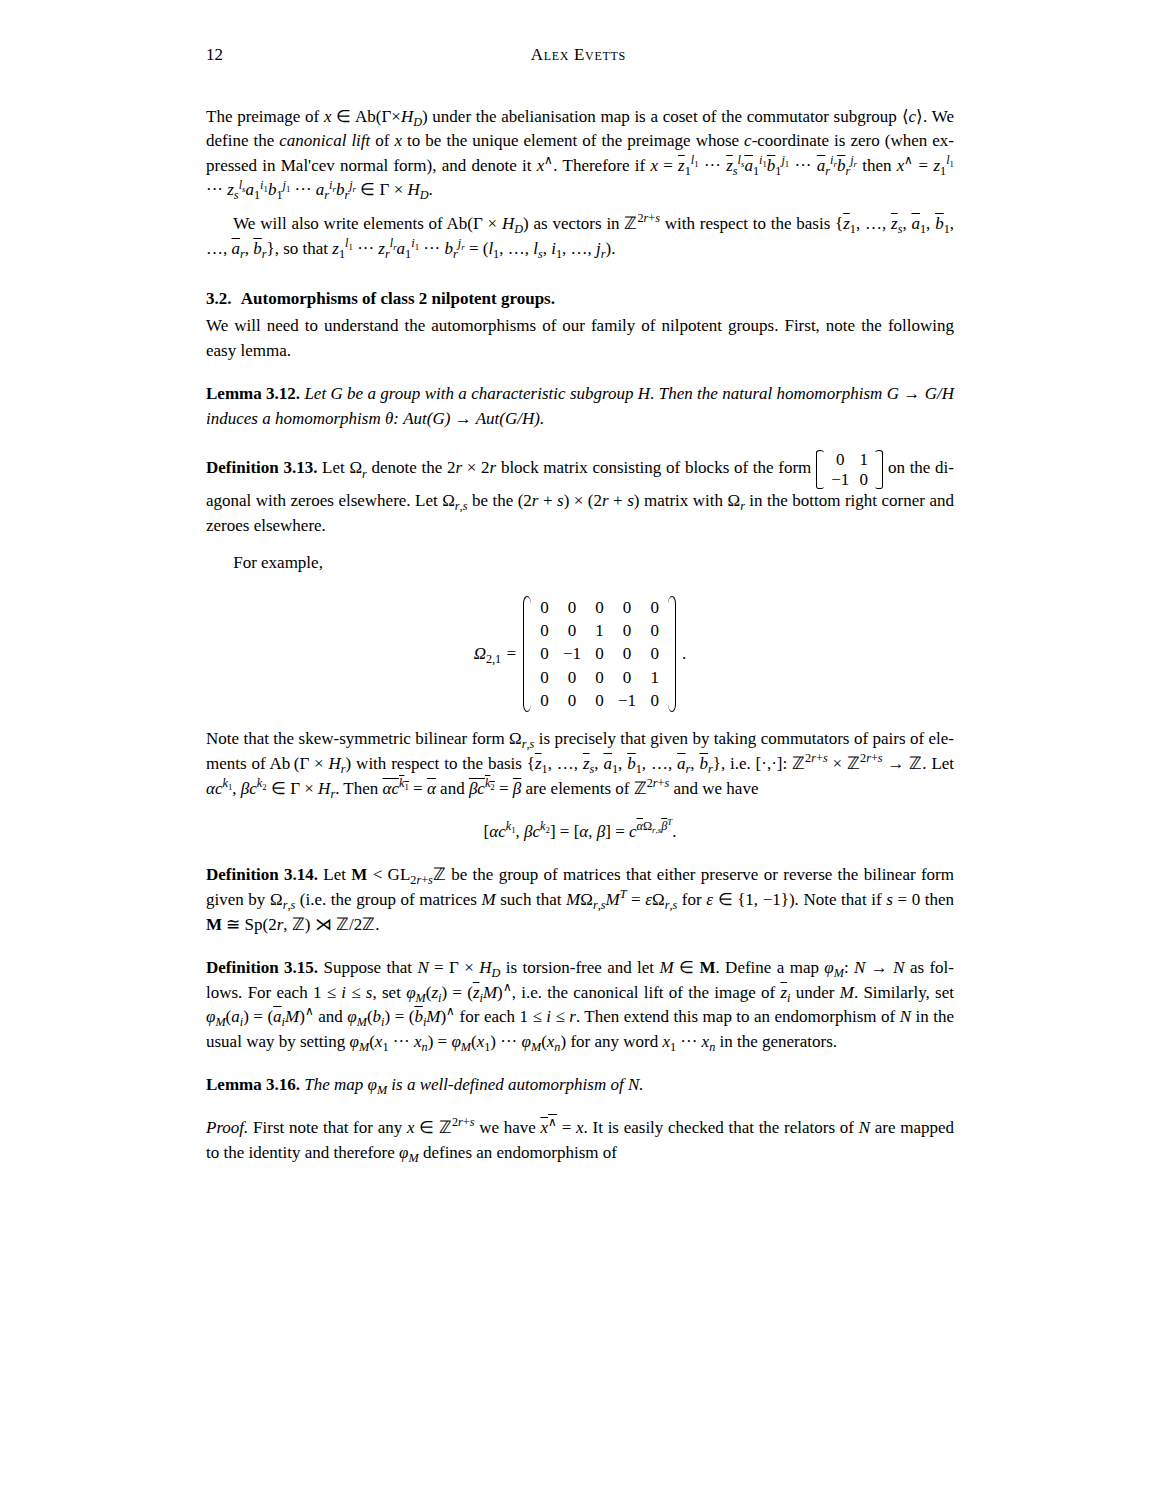12 Alex Evetts
The preimage of x ∈ Ab(Γ×HD) under the abelianisation map is a coset of the commutator subgroup ⟨c⟩. We define the canonical lift of x to be the unique element of the preimage whose c-coordinate is zero (when expressed in Mal'cev normal form), and denote it x∧. Therefore if x = z1l1 ··· zslsa1i1b1j1 ··· arirbrjr then x∧ = z1l1 ··· zslsa1i1b1j1 ··· arirbrjr ∈ Γ × HD.
We will also write elements of Ab(Γ × HD) as vectors in ℤ2r+s with respect to the basis {z1, …, zs, a1, b1, …, ar, br}, so that z1l1 ··· zrlra1i1 ··· brjr = (l1, …, ls, i1, …, jr).
3.2. Automorphisms of class 2 nilpotent groups.
We will need to understand the automorphisms of our family of nilpotent groups. First, note the following easy lemma.
Lemma 3.12. Let G be a group with a characteristic subgroup H. Then the natural homomorphism G → G/H induces a homomorphism θ: Aut(G) → Aut(G/H).
Definition 3.13. Let Ωr denote the 2r × 2r block matrix consisting of blocks of the form
| 0 | 1 |
| −1 | 0 |
on the diagonal with zeroes elsewhere. Let Ωr,s be the (2r + s) × (2r + s) matrix with Ωr in the bottom right corner and zeroes elsewhere.
For example,
Ω2,1 =
| 0 | 0 | 0 | 0 | 0 |
| 0 | 0 | 1 | 0 | 0 |
| 0 | −1 | 0 | 0 | 0 |
| 0 | 0 | 0 | 0 | 1 |
| 0 | 0 | 0 | −1 | 0 |
.
Note that the skew-symmetric bilinear form Ωr,s is precisely that given by taking commutators of pairs of elements of Ab (Γ × Hr) with respect to the basis {z1, …, zs, a1, b1, …, ar, br}, i.e. [·,·]: ℤ2r+s × ℤ2r+s → ℤ. Let αck1, βck2 ∈ Γ × Hr. Then αck1 = α and βck2 = β are elements of ℤ2r+s and we have
[αck1, βck2] = [α, β] = cα Ωr,sβT.
Definition 3.14. Let M < GL2r+sℤ be the group of matrices that either preserve or reverse the bilinear form given by Ωr,s (i.e. the group of matrices M such that MΩr,sMT = ε Ωr,s for ε ∈ {1, −1}). Note that if s = 0 then M ≅ Sp(2r, ℤ) ⋊ ℤ/2ℤ.
Definition 3.15. Suppose that N = Γ × HD is torsion-free and let M ∈ M. Define a map φM: N → N as follows. For each 1 ≤ i ≤ s, set φM(zi) = (ziM)∧, i.e. the canonical lift of the image of zi under M. Similarly, set φM(ai) = (aiM)∧ and φM(bi) = (biM)∧ for each 1 ≤ i ≤ r. Then extend this map to an endomorphism of N in the usual way by setting φM(x1 ··· xn) = φM(x1) ··· φM(xn) for any word x1 ··· xn in the generators.
Lemma 3.16. The map φM is a well-defined automorphism of N.
Proof. First note that for any x ∈ ℤ2r+s we have x∧ = x. It is easily checked that the relators of N are mapped to the identity and therefore φM defines an endomorphism of